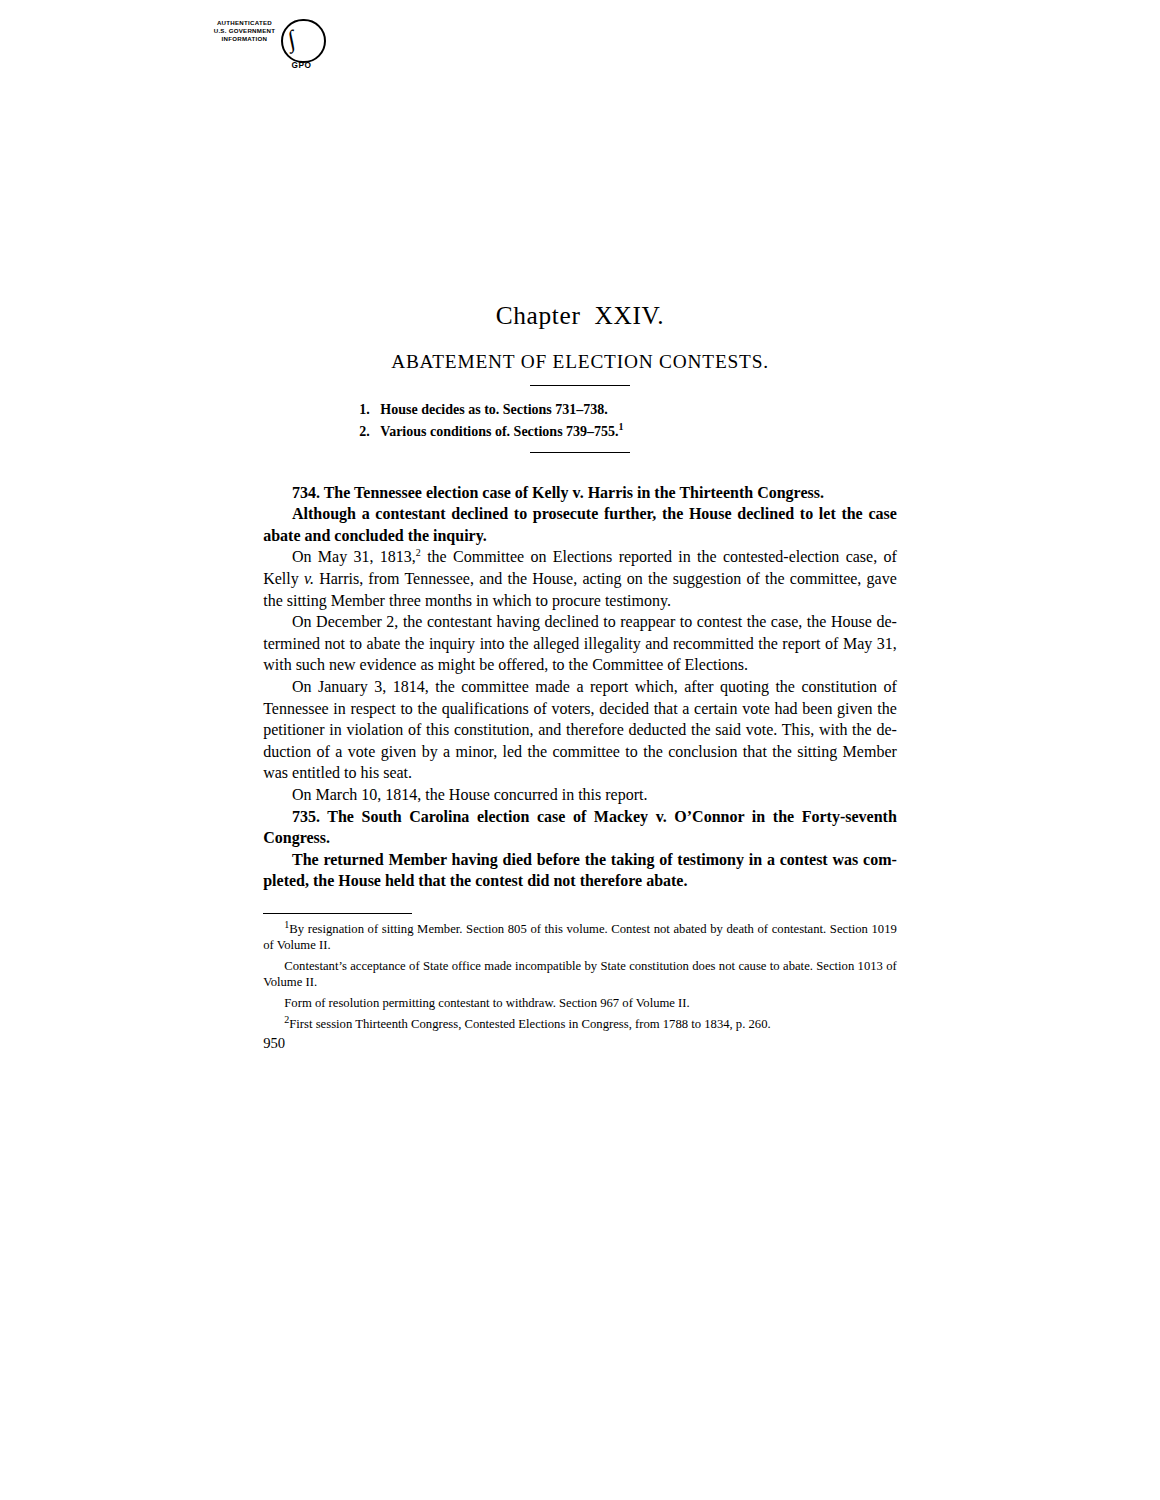AUTHENTICATED
U.S. GOVERNMENT
INFORMATION
∫
GPO
Chapter XXIV.
ABATEMENT OF ELECTION CONTESTS.
1. House decides as to. Sections 731–738.
2. Various conditions of. Sections 739–755.1
734. The Tennessee election case of Kelly v. Harris in the Thirteenth Congress.
Although a contestant declined to prosecute further, the House declined to let the case abate and concluded the inquiry.
On May 31, 1813,2 the Committee on Elections reported in the contested-election case, of Kelly v. Harris, from Tennessee, and the House, acting on the suggestion of the committee, gave the sitting Member three months in which to procure testimony.
On December 2, the contestant having declined to reappear to contest the case, the House determined not to abate the inquiry into the alleged illegality and recommitted the report of May 31, with such new evidence as might be offered, to the Committee of Elections.
On January 3, 1814, the committee made a report which, after quoting the constitution of Tennessee in respect to the qualifications of voters, decided that a certain vote had been given the petitioner in violation of this constitution, and therefore deducted the said vote. This, with the deduction of a vote given by a minor, led the committee to the conclusion that the sitting Member was entitled to his seat.
On March 10, 1814, the House concurred in this report.
735. The South Carolina election case of Mackey v. O’Connor in the Forty-seventh Congress.
The returned Member having died before the taking of testimony in a contest was completed, the House held that the contest did not therefore abate.
1By resignation of sitting Member. Section 805 of this volume. Contest not abated by death of contestant. Section 1019 of Volume II.
Contestant’s acceptance of State office made incompatible by State constitution does not cause to abate. Section 1013 of Volume II.
Form of resolution permitting contestant to withdraw. Section 967 of Volume II.
2First session Thirteenth Congress, Contested Elections in Congress, from 1788 to 1834, p. 260.
950